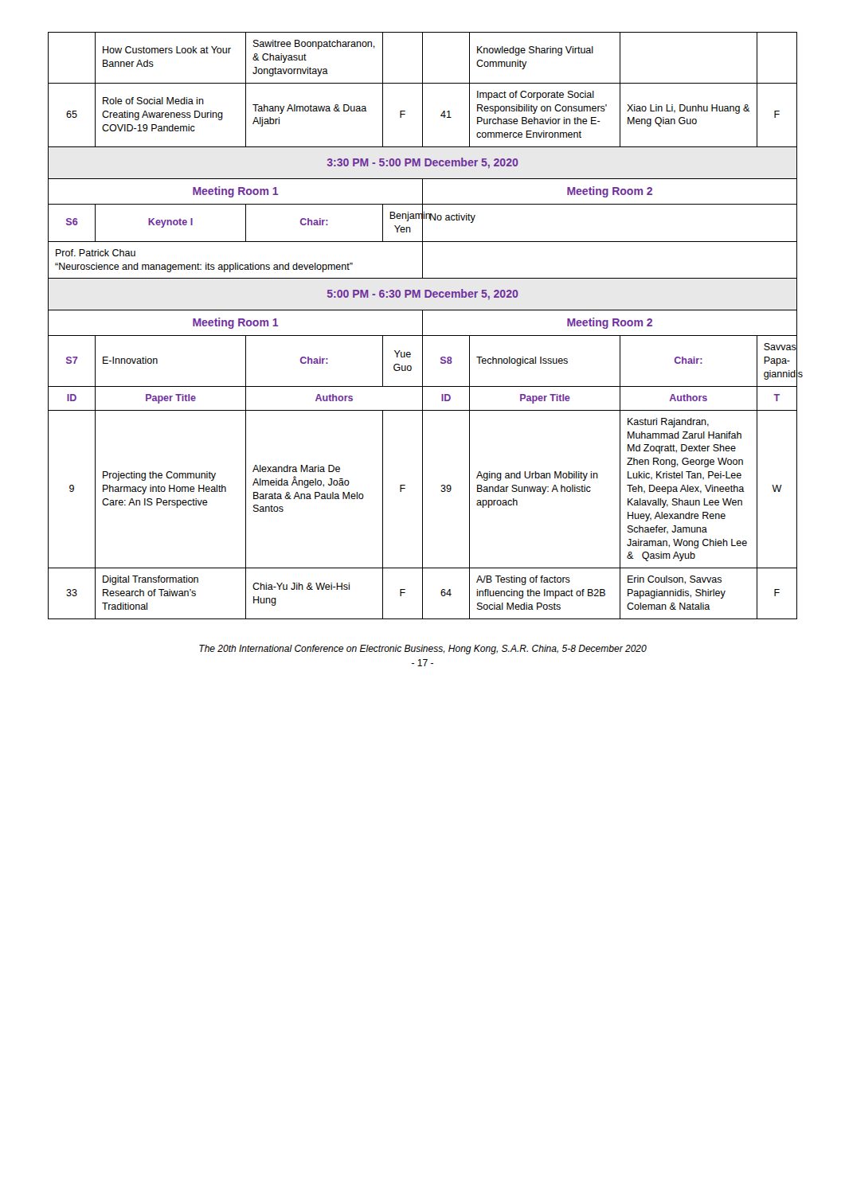| | How Customers Look at Your Banner Ads | Sawitree Boonpatcharanon, & Chaiyasut Jongtavornvitaya | | | Knowledge Sharing Virtual Community | | |
| 65 | Role of Social Media in Creating Awareness During COVID-19 Pandemic | Tahany Almotawa & Duaa Aljabri | F | 41 | Impact of Corporate Social Responsibility on Consumers' Purchase Behavior in the E-commerce Environment | Xiao Lin Li, Dunhu Huang & Meng Qian Guo | F |
| 3:30 PM - 5:00 PM December 5, 2020 |
| Meeting Room 1 | Meeting Room 2 |
| S6 | Keynote I | Chair: | Benjamin Yen | No activity |
| Prof. Patrick Chau “Neuroscience and management: its applications and development” | |
| 5:00 PM - 6:30 PM December 5, 2020 |
| Meeting Room 1 | Meeting Room 2 |
| S7 | E-Innovation | Chair: | Yue Guo | S8 | Technological Issues | Chair: | Savvas Papa-giannidis |
| ID | Paper Title | Authors | ID | Paper Title | Authors | T |
| 9 | Projecting the Community Pharmacy into Home Health Care: An IS Perspective | Alexandra Maria De Almeida Ângelo, João Barata & Ana Paula Melo Santos | F | 39 | Aging and Urban Mobility in Bandar Sunway: A holistic approach | Kasturi Rajandran, Muhammad Zarul Hanifah Md Zoqratt, Dexter Shee Zhen Rong, George Woon Lukic, Kristel Tan, Pei-Lee Teh, Deepa Alex, Vineetha Kalavally, Shaun Lee Wen Huey, Alexandre Rene Schaefer, Jamuna Jairaman, Wong Chieh Lee & Qasim Ayub | W |
| 33 | Digital Transformation Research of Taiwan’s Traditional | Chia-Yu Jih & Wei-Hsi Hung | F | 64 | A/B Testing of factors influencing the Impact of B2B Social Media Posts | Erin Coulson, Savvas Papagiannidis, Shirley Coleman & Natalia | F |
The 20th International Conference on Electronic Business, Hong Kong, S.A.R. China, 5-8 December 2020
- 17 -